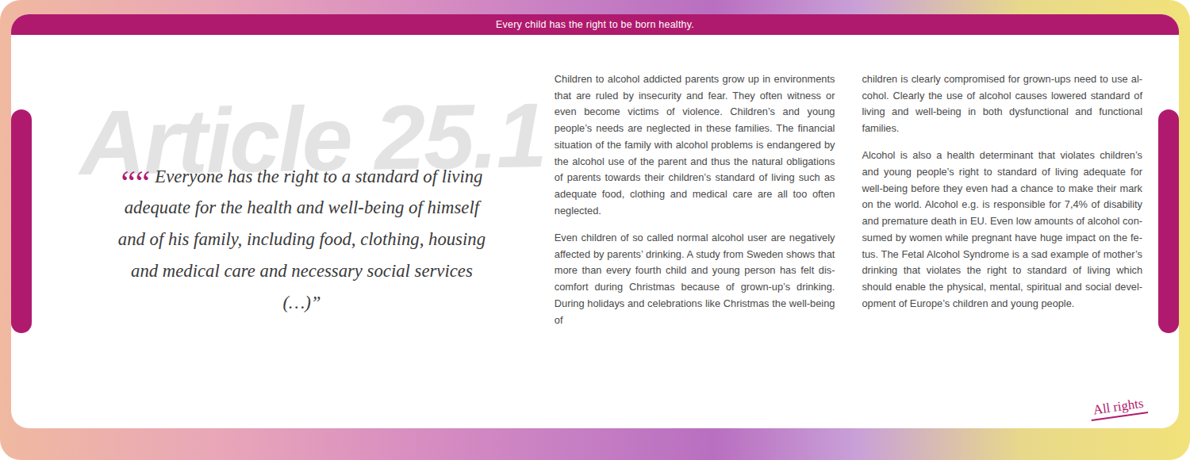Every child has the right to be born healthy.
26
27
Article 25.1
““Everyone has the right to a standard of living adequate for the health and well-being of himself and of his family, including food, clothing, housing and medical care and necessary social services (…)”
Children to alcohol addicted parents grow up in environments that are ruled by insecurity and fear. They often witness or even become victims of violence. Children’s and young people’s needs are neglected in these families. The financial situation of the family with alcohol problems is endangered by the alcohol use of the parent and thus the natural obligations of parents towards their children’s standard of living such as adequate food, clothing and medical care are all too often neglected.
Even children of so called normal alcohol user are negatively affected by parents’ drinking. A study from Sweden shows that more than every fourth child and young person has felt discomfort during Christmas because of grown-up’s drinking. During holidays and celebrations like Christmas the well-being of
children is clearly compromised for grown-ups need to use alcohol. Clearly the use of alcohol causes lowered standard of living and well-being in both dysfunctional and functional families.
Alcohol is also a health determinant that violates children’s and young people’s right to standard of living adequate for well-being before they even had a chance to make their mark on the world. Alcohol e.g. is responsible for 7,4% of disability and premature death in EU. Even low amounts of alcohol consumed by women while pregnant have huge impact on the fetus. The Fetal Alcohol Syndrome is a sad example of mother’s drinking that violates the right to standard of living which should enable the physical, mental, spiritual and social development of Europe’s children and young people.
All rights